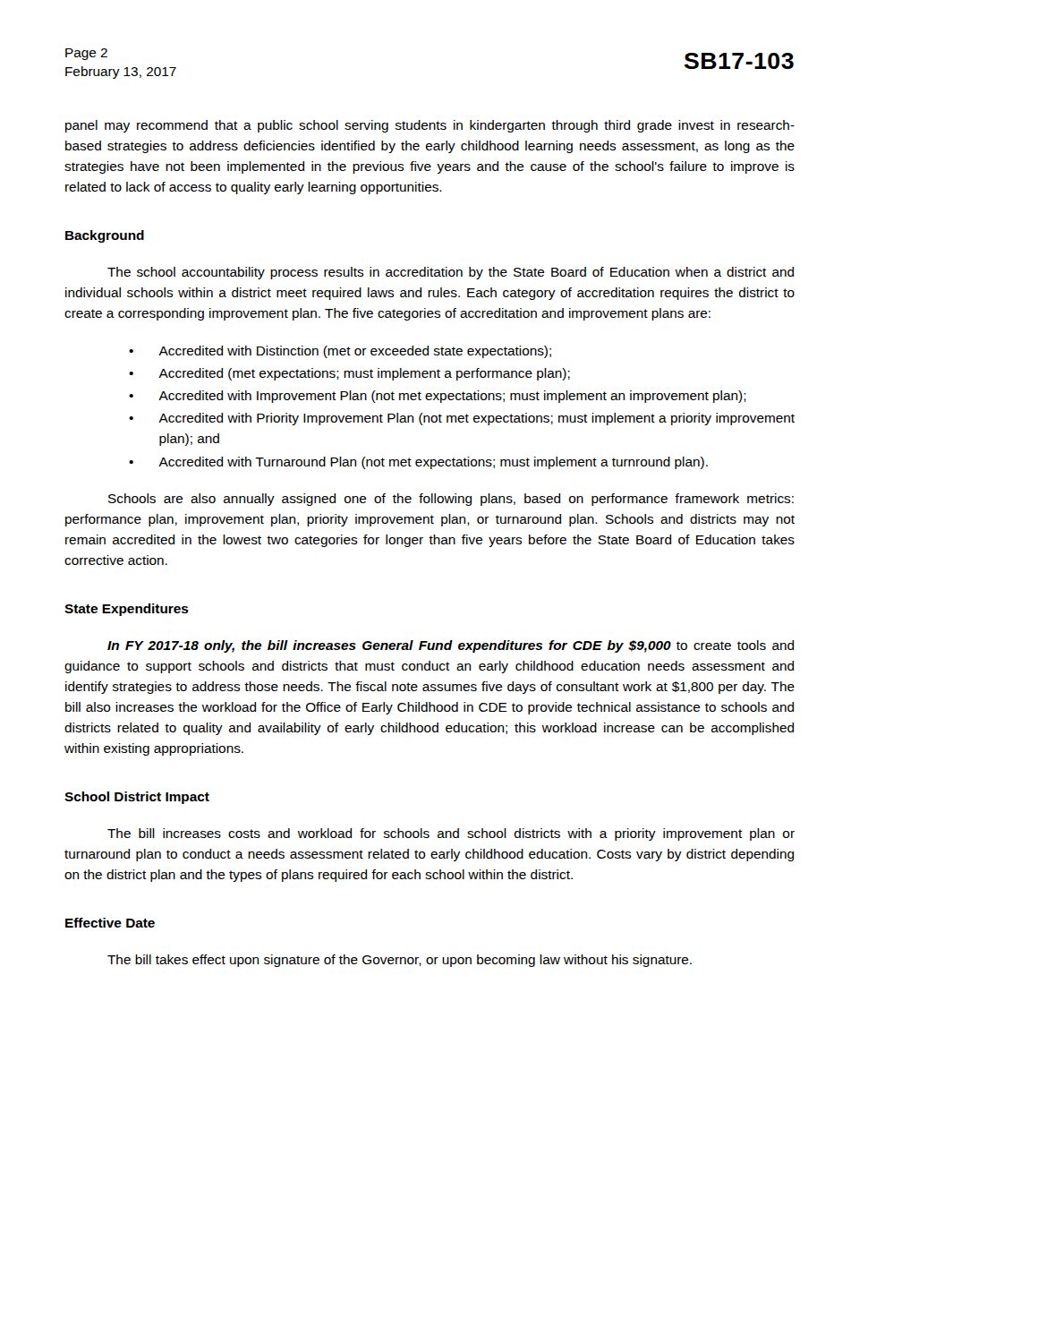Page 2
February 13, 2017
SB17-103
panel may recommend that a public school serving students in kindergarten through third grade invest in research-based strategies to address deficiencies identified by the early childhood learning needs assessment, as long as the strategies have not been implemented in the previous five years and the cause of the school's failure to improve is related to lack of access to quality early learning opportunities.
Background
The school accountability process results in accreditation by the State Board of Education when a district and individual schools within a district meet required laws and rules. Each category of accreditation requires the district to create a corresponding improvement plan. The five categories of accreditation and improvement plans are:
Accredited with Distinction (met or exceeded state expectations);
Accredited (met expectations; must implement a performance plan);
Accredited with Improvement Plan (not met expectations; must implement an improvement plan);
Accredited with Priority Improvement Plan (not met expectations; must implement a priority improvement plan); and
Accredited with Turnaround Plan (not met expectations; must implement a turnround plan).
Schools are also annually assigned one of the following plans, based on performance framework metrics: performance plan, improvement plan, priority improvement plan, or turnaround plan. Schools and districts may not remain accredited in the lowest two categories for longer than five years before the State Board of Education takes corrective action.
State Expenditures
In FY 2017-18 only, the bill increases General Fund expenditures for CDE by $9,000 to create tools and guidance to support schools and districts that must conduct an early childhood education needs assessment and identify strategies to address those needs. The fiscal note assumes five days of consultant work at $1,800 per day. The bill also increases the workload for the Office of Early Childhood in CDE to provide technical assistance to schools and districts related to quality and availability of early childhood education; this workload increase can be accomplished within existing appropriations.
School District Impact
The bill increases costs and workload for schools and school districts with a priority improvement plan or turnaround plan to conduct a needs assessment related to early childhood education. Costs vary by district depending on the district plan and the types of plans required for each school within the district.
Effective Date
The bill takes effect upon signature of the Governor, or upon becoming law without his signature.